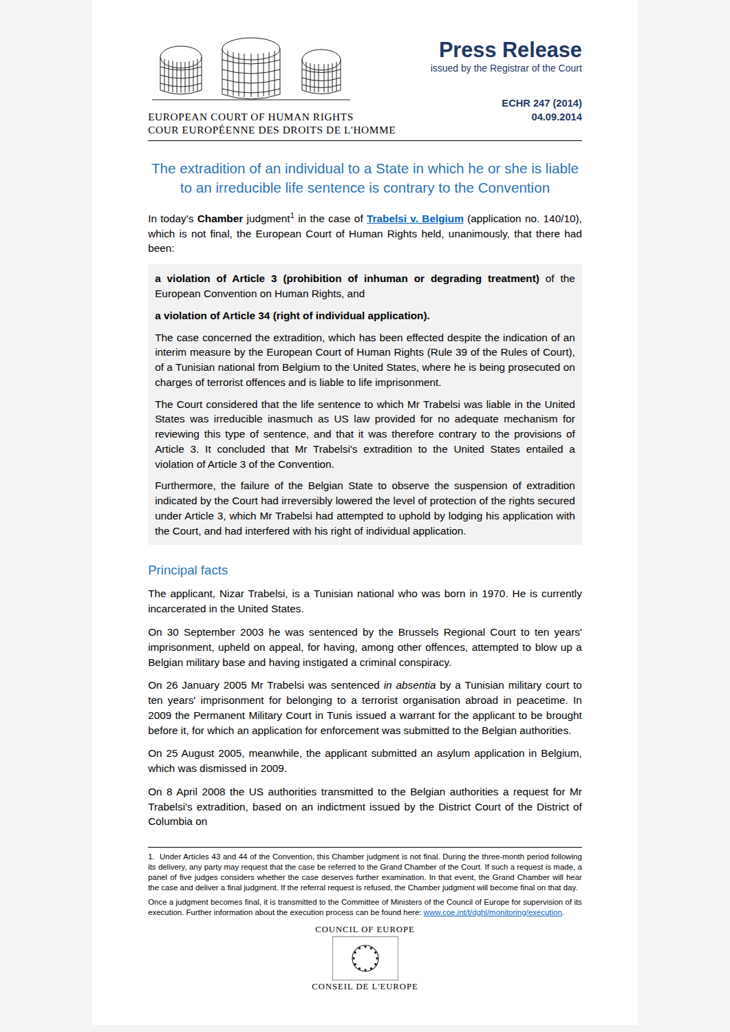EUROPEAN COURT OF HUMAN RIGHTS
COUR EUROPÉENNE DES DROITS DE L'HOMME
Press Release
issued by the Registrar of the Court
ECHR 247 (2014)
04.09.2014
The extradition of an individual to a State in which he or she is liable to an irreducible life sentence is contrary to the Convention
In today's Chamber judgment1 in the case of Trabelsi v. Belgium (application no. 140/10), which is not final, the European Court of Human Rights held, unanimously, that there had been:
a violation of Article 3 (prohibition of inhuman or degrading treatment) of the European Convention on Human Rights, and
a violation of Article 34 (right of individual application).
The case concerned the extradition, which has been effected despite the indication of an interim measure by the European Court of Human Rights (Rule 39 of the Rules of Court), of a Tunisian national from Belgium to the United States, where he is being prosecuted on charges of terrorist offences and is liable to life imprisonment.
The Court considered that the life sentence to which Mr Trabelsi was liable in the United States was irreducible inasmuch as US law provided for no adequate mechanism for reviewing this type of sentence, and that it was therefore contrary to the provisions of Article 3. It concluded that Mr Trabelsi's extradition to the United States entailed a violation of Article 3 of the Convention.
Furthermore, the failure of the Belgian State to observe the suspension of extradition indicated by the Court had irreversibly lowered the level of protection of the rights secured under Article 3, which Mr Trabelsi had attempted to uphold by lodging his application with the Court, and had interfered with his right of individual application.
Principal facts
The applicant, Nizar Trabelsi, is a Tunisian national who was born in 1970. He is currently incarcerated in the United States.
On 30 September 2003 he was sentenced by the Brussels Regional Court to ten years' imprisonment, upheld on appeal, for having, among other offences, attempted to blow up a Belgian military base and having instigated a criminal conspiracy.
On 26 January 2005 Mr Trabelsi was sentenced in absentia by a Tunisian military court to ten years' imprisonment for belonging to a terrorist organisation abroad in peacetime. In 2009 the Permanent Military Court in Tunis issued a warrant for the applicant to be brought before it, for which an application for enforcement was submitted to the Belgian authorities.
On 25 August 2005, meanwhile, the applicant submitted an asylum application in Belgium, which was dismissed in 2009.
On 8 April 2008 the US authorities transmitted to the Belgian authorities a request for Mr Trabelsi's extradition, based on an indictment issued by the District Court of the District of Columbia on
1. Under Articles 43 and 44 of the Convention, this Chamber judgment is not final. During the three-month period following its delivery, any party may request that the case be referred to the Grand Chamber of the Court. If such a request is made, a panel of five judges considers whether the case deserves further examination. In that event, the Grand Chamber will hear the case and deliver a final judgment. If the referral request is refused, the Chamber judgment will become final on that day.
Once a judgment becomes final, it is transmitted to the Committee of Ministers of the Council of Europe for supervision of its execution. Further information about the execution process can be found here: www.coe.int/t/dghl/monitoring/execution.
COUNCIL OF EUROPE
CONSEIL DE L'EUROPE